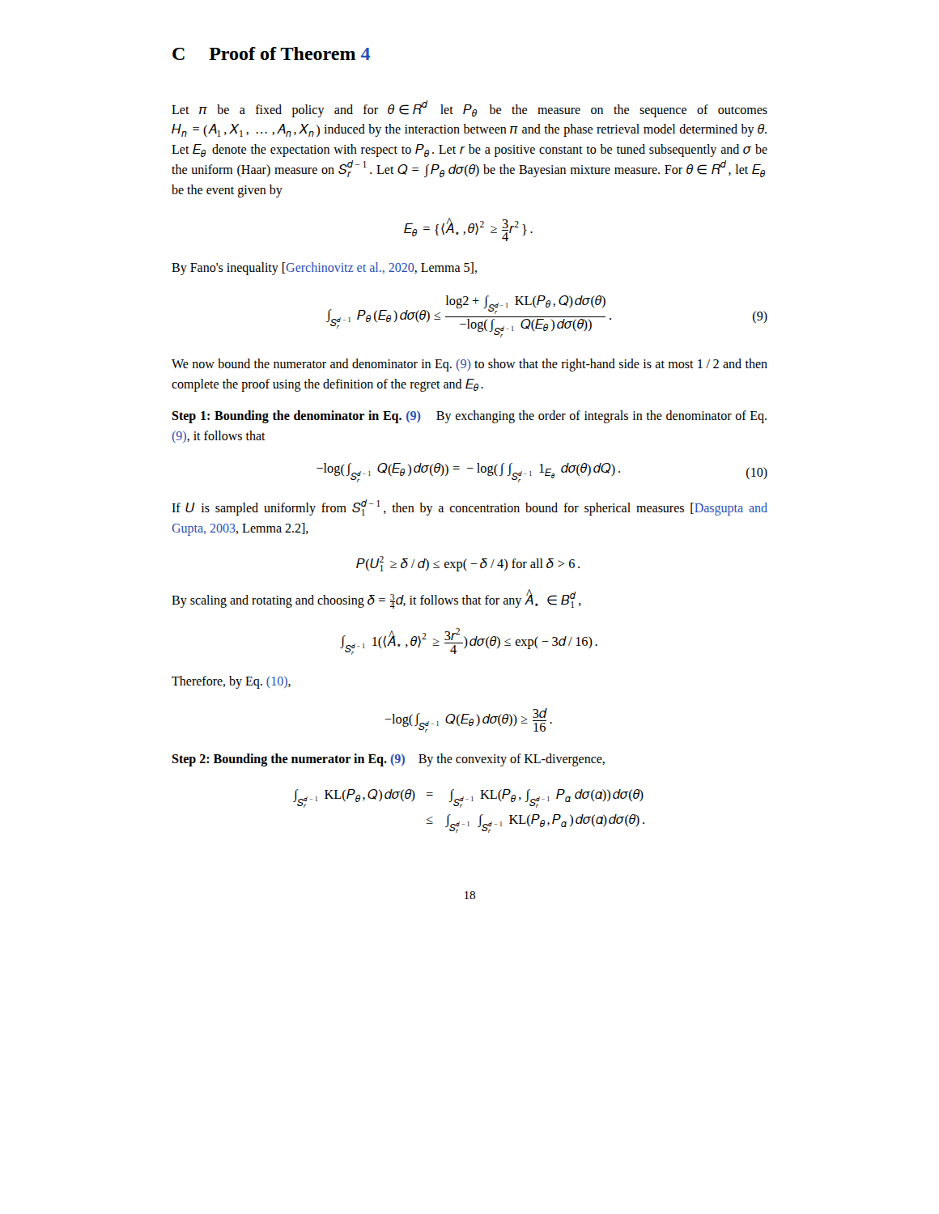CProof of Theorem 4
Let π be a fixed policy and for θ∈Rd let Pθ be the measure on the sequence of outcomes Hn=(A1,X1,…,An,Xn) induced by the interaction between π and the phase retrieval model determined by θ. Let Eθ denote the expectation with respect to Pθ. Let r be a positive constant to be tuned subsequently and σ be the uniform (Haar) measure on Srd−1. Let Q=∫Pθdσ(θ) be the Bayesian mixture measure. For θ∈Rd, let Eθ be the event given by
Eθ = { ⟨A^⋆,θ⟩ 2 ≥ 34 r2 } .
By Fano's inequality [Gerchinovitz et al., 2020, Lemma 5],
∫Srd−1 Pθ (Eθ) dσ(θ) ≤ log2+ ∫Srd−1 KL(Pθ,Q) dσ(θ) −log ( ∫Srd−1 Q(Eθ) dσ(θ) ) . (9)
We now bound the numerator and denominator in Eq. (9) to show that the right-hand side is at most 1/2 and then complete the proof using the definition of the regret and Eθ.
Step 1: Bounding the denominator in Eq. (9) By exchanging the order of integrals in the denominator of Eq. (9), it follows that
−log ( ∫Srd−1 Q(Eθ) dσ(θ) ) = −log ( ∫ ∫Srd−1 1Eθ dσ(θ) dQ ) . (10)
If U is sampled uniformly from S1d−1, then by a concentration bound for spherical measures [Dasgupta and Gupta, 2003, Lemma 2.2],
P ( U12 ≥δ/d ) ≤ exp(−δ/4) for all δ>6 .
By scaling and rotating and choosing δ=34d, it follows that for any A^⋆∈B1d,
∫Srd−1 1 ( ⟨A^⋆,θ⟩ 2 ≥ 3r24 ) dσ(θ) ≤ exp (−3d/16) .
Therefore, by Eq. (10),
−log ( ∫Srd−1 Q(Eθ) dσ(θ) ) ≥ 3d16 .
Step 2: Bounding the numerator in Eq. (9) By the convexity of KL-divergence,
∫Srd−1 KL(Pθ,Q) dσ(θ) = ∫Srd−1 KL ( Pθ, ∫Srd−1 Pα dσ(α) ) dσ(θ) ≤ ∫Srd−1 ∫Srd−1 KL ( Pθ, Pα ) dσ(α) dσ(θ) .
18